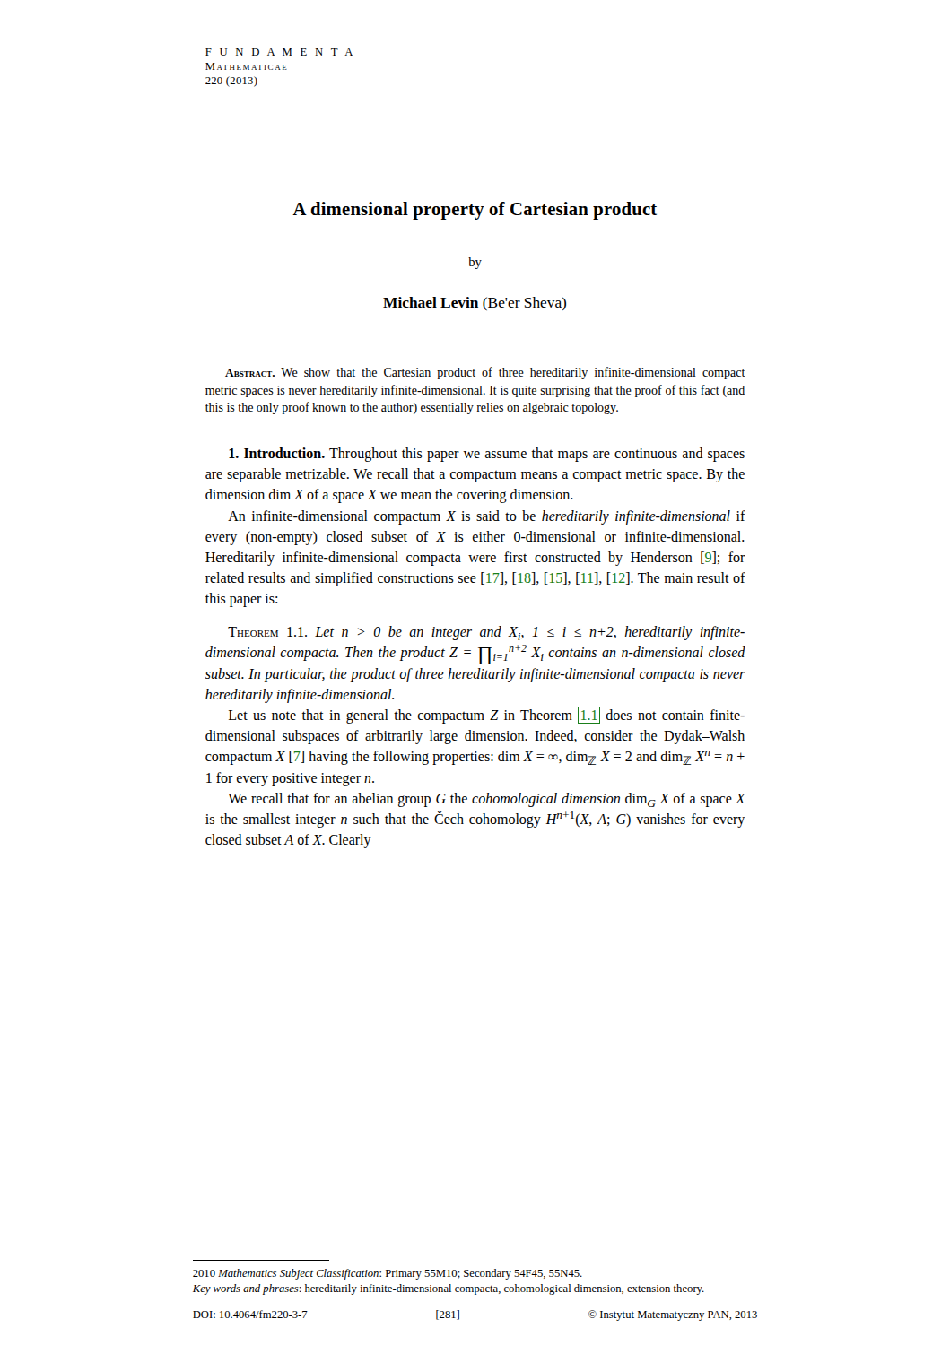F U N D A M E N T A
Mathematicae
220 (2013)
A dimensional property of Cartesian product
by
Michael Levin (Be'er Sheva)
Abstract. We show that the Cartesian product of three hereditarily infinite-dimensional compact metric spaces is never hereditarily infinite-dimensional. It is quite surprising that the proof of this fact (and this is the only proof known to the author) essentially relies on algebraic topology.
1. Introduction. Throughout this paper we assume that maps are continuous and spaces are separable metrizable. We recall that a compactum means a compact metric space. By the dimension dim X of a space X we mean the covering dimension.
An infinite-dimensional compactum X is said to be hereditarily infinite-dimensional if every (non-empty) closed subset of X is either 0-dimensional or infinite-dimensional. Hereditarily infinite-dimensional compacta were first constructed by Henderson [9]; for related results and simplified constructions see [17], [18], [15], [11], [12]. The main result of this paper is:
Theorem 1.1. Let n > 0 be an integer and Xi, 1 ≤ i ≤ n+2, hereditarily infinite-dimensional compacta. Then the product Z = ∏i=1n+2 Xi contains an n-dimensional closed subset. In particular, the product of three hereditarily infinite-dimensional compacta is never hereditarily infinite-dimensional.
Let us note that in general the compactum Z in Theorem 1.1 does not contain finite-dimensional subspaces of arbitrarily large dimension. Indeed, consider the Dydak–Walsh compactum X [7] having the following properties: dim X = ∞, dimℤ X = 2 and dimℤ Xn = n + 1 for every positive integer n.
We recall that for an abelian group G the cohomological dimension dimG X of a space X is the smallest integer n such that the Čech cohomology Hn+1(X, A; G) vanishes for every closed subset A of X. Clearly
2010 Mathematics Subject Classification: Primary 55M10; Secondary 54F45, 55N45.
Key words and phrases: hereditarily infinite-dimensional compacta, cohomological dimension, extension theory.
DOI: 10.4064/fm220-3-7 [281] © Instytut Matematyczny PAN, 2013